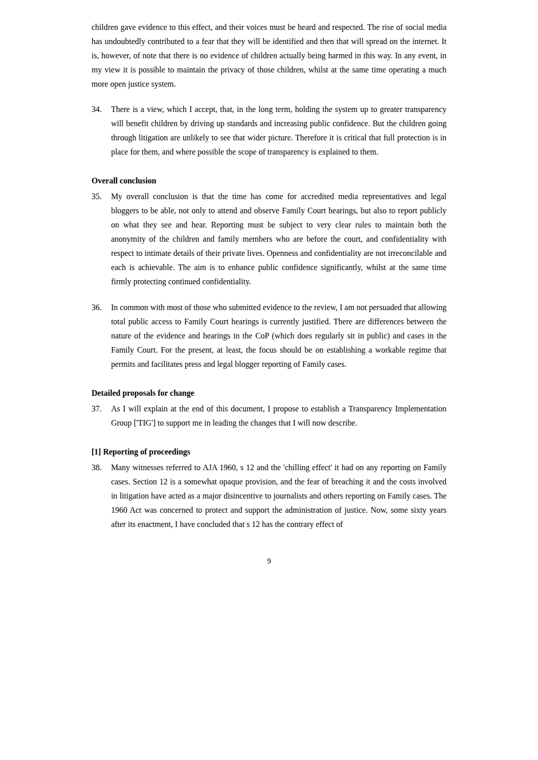children gave evidence to this effect, and their voices must be heard and respected. The rise of social media has undoubtedly contributed to a fear that they will be identified and then that will spread on the internet. It is, however, of note that there is no evidence of children actually being harmed in this way. In any event, in my view it is possible to maintain the privacy of those children, whilst at the same time operating a much more open justice system.
34. There is a view, which I accept, that, in the long term, holding the system up to greater transparency will benefit children by driving up standards and increasing public confidence. But the children going through litigation are unlikely to see that wider picture. Therefore it is critical that full protection is in place for them, and where possible the scope of transparency is explained to them.
Overall conclusion
35. My overall conclusion is that the time has come for accredited media representatives and legal bloggers to be able, not only to attend and observe Family Court hearings, but also to report publicly on what they see and hear. Reporting must be subject to very clear rules to maintain both the anonymity of the children and family members who are before the court, and confidentiality with respect to intimate details of their private lives. Openness and confidentiality are not irreconcilable and each is achievable. The aim is to enhance public confidence significantly, whilst at the same time firmly protecting continued confidentiality.
36. In common with most of those who submitted evidence to the review, I am not persuaded that allowing total public access to Family Court hearings is currently justified. There are differences between the nature of the evidence and hearings in the CoP (which does regularly sit in public) and cases in the Family Court. For the present, at least, the focus should be on establishing a workable regime that permits and facilitates press and legal blogger reporting of Family cases.
Detailed proposals for change
37. As I will explain at the end of this document, I propose to establish a Transparency Implementation Group ['TIG'] to support me in leading the changes that I will now describe.
[1] Reporting of proceedings
38. Many witnesses referred to AJA 1960, s 12 and the 'chilling effect' it had on any reporting on Family cases. Section 12 is a somewhat opaque provision, and the fear of breaching it and the costs involved in litigation have acted as a major disincentive to journalists and others reporting on Family cases. The 1960 Act was concerned to protect and support the administration of justice. Now, some sixty years after its enactment, I have concluded that s 12 has the contrary effect of
9